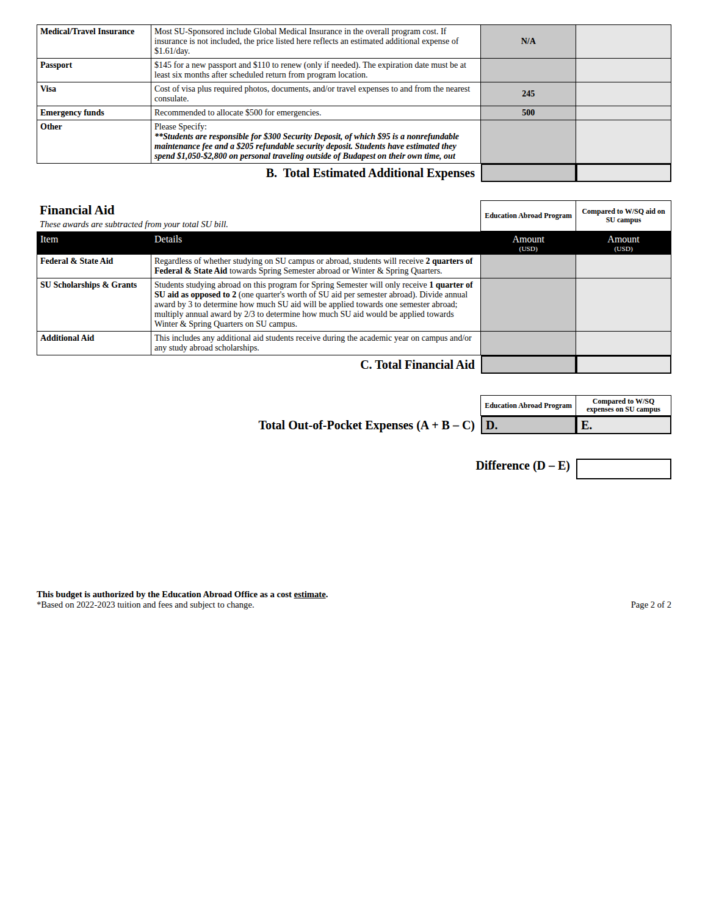| Medical/Travel Insurance | Most SU-Sponsored include Global Medical Insurance in the overall program cost. If insurance is not included, the price listed here reflects an estimated additional expense of $1.61/day. | N/A | |
| Passport | $145 for a new passport and $110 to renew (only if needed). The expiration date must be at least six months after scheduled return from program location. | | |
| Visa | Cost of visa plus required photos, documents, and/or travel expenses to and from the nearest consulate. | 245 | |
| Emergency funds | Recommended to allocate $500 for emergencies. | 500 | |
| Other | Please Specify: **Students are responsible for $300 Security Deposit, of which $95 is a nonrefundable maintenance fee and a $205 refundable security deposit. Students have estimated they spend $1,050-$2,800 on personal traveling outside of Budapest on their own time, out | | |
| B. Total Estimated Additional Expenses | | |
| Financial Aid These awards are subtracted from your total SU bill. | Education Abroad Program | Compared to W/SQ aid on SU campus |
| Item | Details | Amount (USD) | Amount (USD) |
| Federal & State Aid | Regardless of whether studying on SU campus or abroad, students will receive 2 quarters of Federal & State Aid towards Spring Semester abroad or Winter & Spring Quarters. | | |
| SU Scholarships & Grants | Students studying abroad on this program for Spring Semester will only receive 1 quarter of SU aid as opposed to 2 (one quarter's worth of SU aid per semester abroad). Divide annual award by 3 to determine how much SU aid will be applied towards one semester abroad; multiply annual award by 2/3 to determine how much SU aid would be applied towards Winter & Spring Quarters on SU campus. | | |
| Additional Aid | This includes any additional aid students receive during the academic year on campus and/or any study abroad scholarships. | | |
| C. Total Financial Aid | | |
| | Education Abroad Program | Compared to W/SQ expenses on SU campus |
| Total Out-of-Pocket Expenses (A + B – C) | D. | E. |
| Difference (D – E) | |
This budget is authorized by the Education Abroad Office as a cost estimate.
*Based on 2022-2023 tuition and fees and subject to change. Page 2 of 2